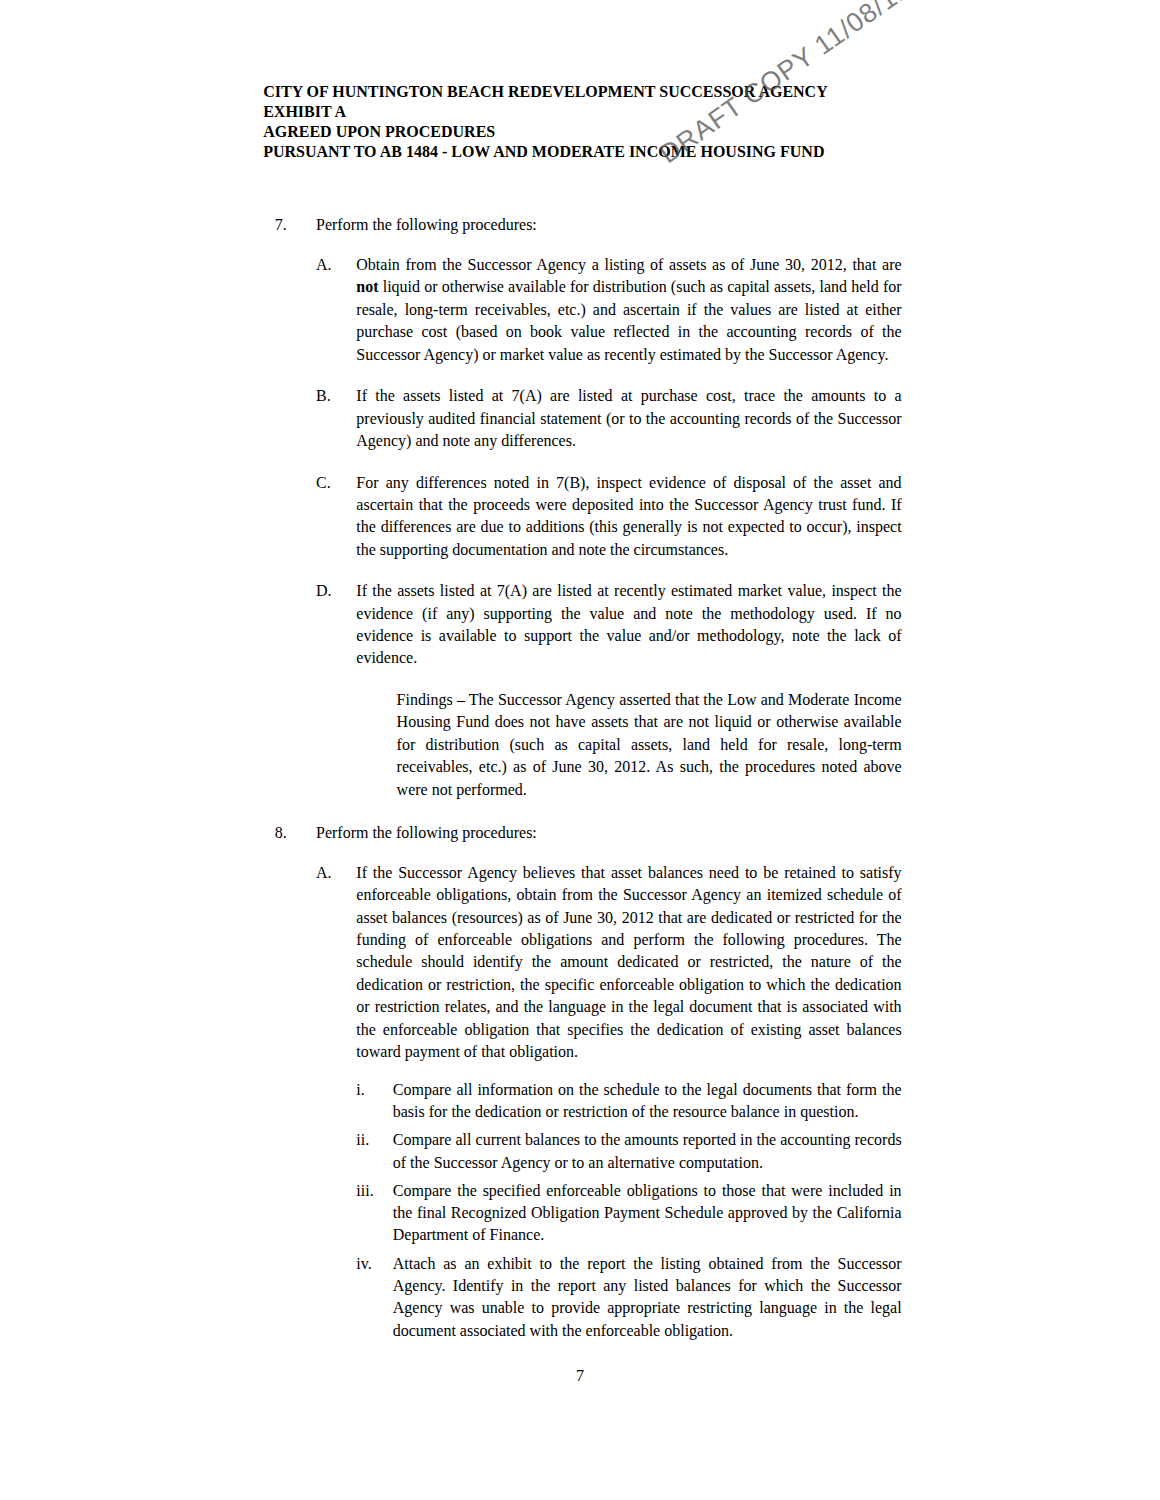DRAFT COPY 11/08/12
CITY OF HUNTINGTON BEACH REDEVELOPMENT SUCCESSOR AGENCY
EXHIBIT A
AGREED UPON PROCEDURES
PURSUANT TO AB 1484 - LOW AND MODERATE INCOME HOUSING FUND
7.
Perform the following procedures:
A. Obtain from the Successor Agency a listing of assets as of June 30, 2012, that are not liquid or otherwise available for distribution (such as capital assets, land held for resale, long-term receivables, etc.) and ascertain if the values are listed at either purchase cost (based on book value reflected in the accounting records of the Successor Agency) or market value as recently estimated by the Successor Agency.
B. If the assets listed at 7(A) are listed at purchase cost, trace the amounts to a previously audited financial statement (or to the accounting records of the Successor Agency) and note any differences.
C. For any differences noted in 7(B), inspect evidence of disposal of the asset and ascertain that the proceeds were deposited into the Successor Agency trust fund. If the differences are due to additions (this generally is not expected to occur), inspect the supporting documentation and note the circumstances.
D. If the assets listed at 7(A) are listed at recently estimated market value, inspect the evidence (if any) supporting the value and note the methodology used. If no evidence is available to support the value and/or methodology, note the lack of evidence.
Findings – The Successor Agency asserted that the Low and Moderate Income Housing Fund does not have assets that are not liquid or otherwise available for distribution (such as capital assets, land held for resale, long-term receivables, etc.) as of June 30, 2012. As such, the procedures noted above were not performed.
8.
Perform the following procedures:
A. If the Successor Agency believes that asset balances need to be retained to satisfy enforceable obligations, obtain from the Successor Agency an itemized schedule of asset balances (resources) as of June 30, 2012 that are dedicated or restricted for the funding of enforceable obligations and perform the following procedures. The schedule should identify the amount dedicated or restricted, the nature of the dedication or restriction, the specific enforceable obligation to which the dedication or restriction relates, and the language in the legal document that is associated with the enforceable obligation that specifies the dedication of existing asset balances toward payment of that obligation.
i. Compare all information on the schedule to the legal documents that form the basis for the dedication or restriction of the resource balance in question.
ii. Compare all current balances to the amounts reported in the accounting records of the Successor Agency or to an alternative computation.
iii. Compare the specified enforceable obligations to those that were included in the final Recognized Obligation Payment Schedule approved by the California Department of Finance.
iv. Attach as an exhibit to the report the listing obtained from the Successor Agency. Identify in the report any listed balances for which the Successor Agency was unable to provide appropriate restricting language in the legal document associated with the enforceable obligation.
7